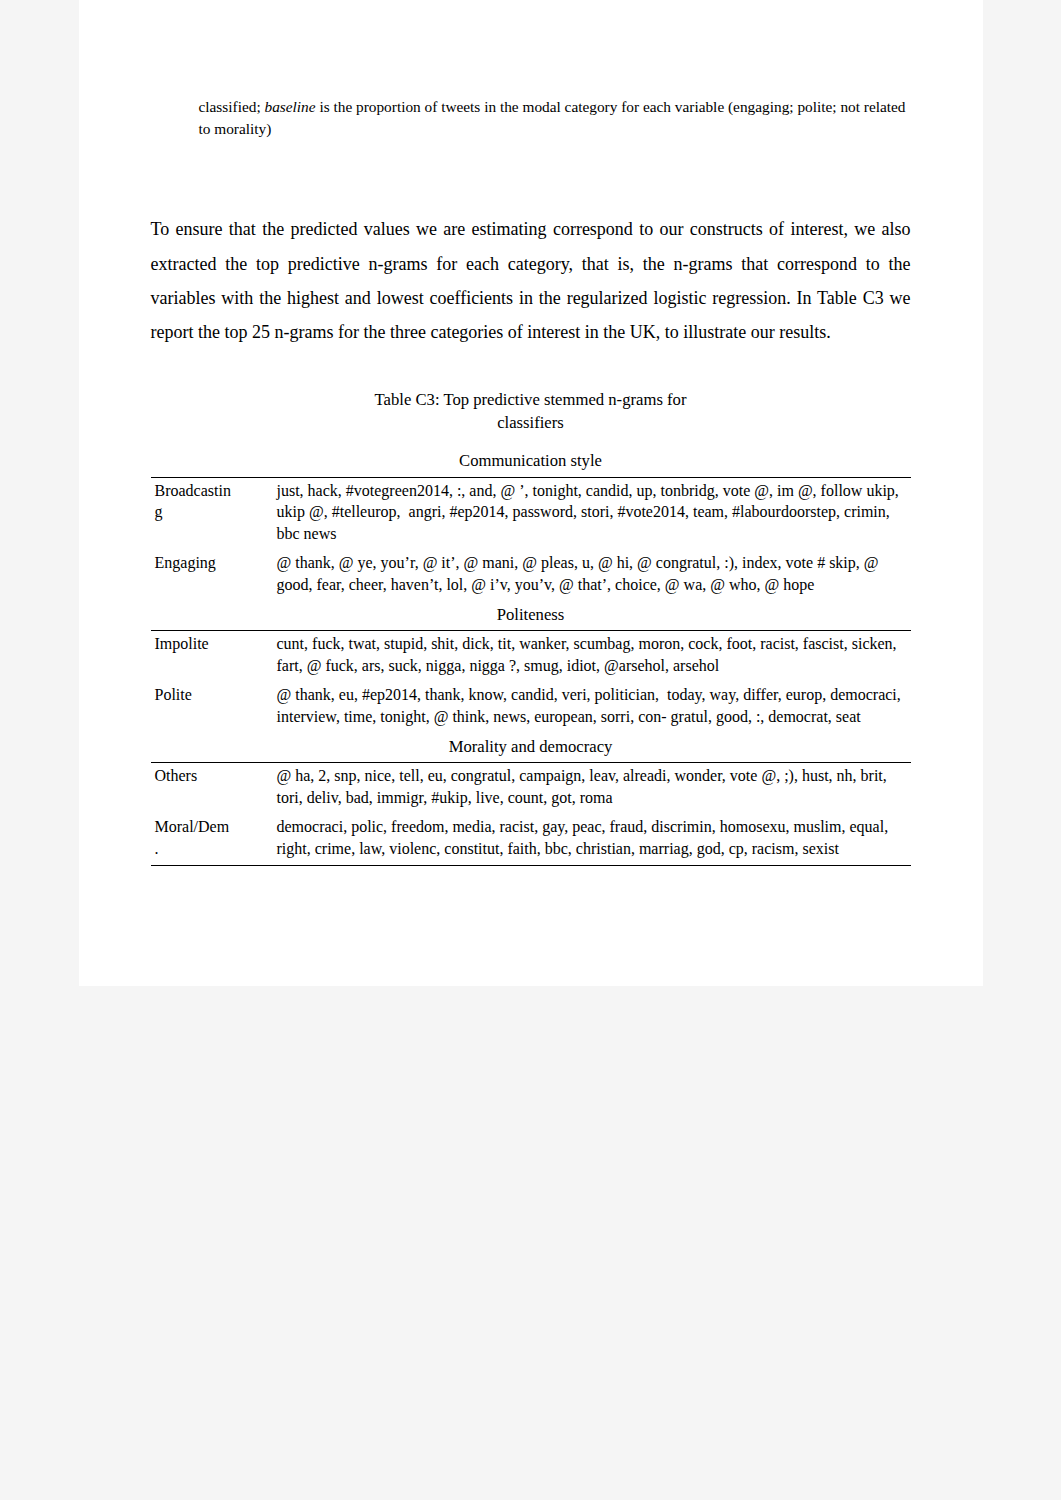classified; baseline is the proportion of tweets in the modal category for each variable (engaging; polite; not related to morality)
To ensure that the predicted values we are estimating correspond to our constructs of interest, we also extracted the top predictive n-grams for each category, that is, the n-grams that correspond to the variables with the highest and lowest coefficients in the regularized logistic regression. In Table C3 we report the top 25 n-grams for the three categories of interest in the UK, to illustrate our results.
Table C3: Top predictive stemmed n-grams for
classifiers
| Communication style |
| Broadcastin g | just, hack, #votegreen2014, :, and, @ ’, tonight, candid, up, tonbridg, vote @, im @, follow ukip, ukip @, #telleurop, angri, #ep2014, password, stori, #vote2014, team, #labourdoorstep, crimin, bbc news |
| Engaging | @ thank, @ ye, you’r, @ it’, @ mani, @ pleas, u, @ hi, @ congratul, :), index, vote # skip, @ good, fear, cheer, haven’t, lol, @ i’v, you’v, @ that’, choice, @ wa, @ who, @ hope |
| Politeness |
| Impolite | cunt, fuck, twat, stupid, shit, dick, tit, wanker, scumbag, moron, cock, foot, racist, fascist, sicken, fart, @ fuck, ars, suck, nigga, nigga ?, smug, idiot, @arsehol, arsehol |
| Polite | @ thank, eu, #ep2014, thank, know, candid, veri, politician, today, way, differ, europ, democraci, interview, time, tonight, @ think, news, european, sorri, con- gratul, good, :, democrat, seat |
| Morality and democracy |
| Others | @ ha, 2, snp, nice, tell, eu, congratul, campaign, leav, alreadi, wonder, vote @, ;), hust, nh, brit, tori, deliv, bad, immigr, #ukip, live, count, got, roma |
| Moral/Dem . | democraci, polic, freedom, media, racist, gay, peac, fraud, discrimin, homosexu, muslim, equal, right, crime, law, violenc, constitut, faith, bbc, christian, marriag, god, cp, racism, sexist |